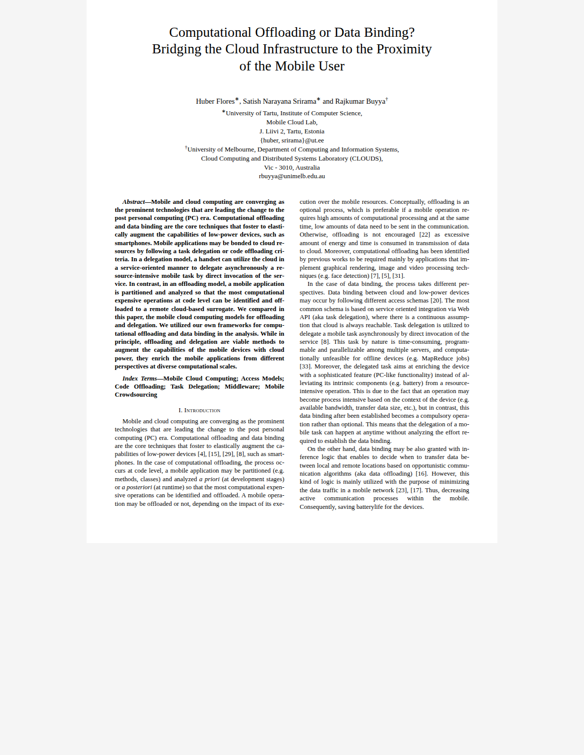Computational Offloading or Data Binding?
Bridging the Cloud Infrastructure to the Proximity
of the Mobile User
Huber Flores∗, Satish Narayana Srirama∗ and Rajkumar Buyya†
∗University of Tartu, Institute of Computer Science,
Mobile Cloud Lab,
J. Liivi 2, Tartu, Estonia
{huber, srirama}@ut.ee
†University of Melbourne, Department of Computing and Information Systems,
Cloud Computing and Distributed Systems Laboratory (CLOUDS),
Vic - 3010, Australia
rbuyya@unimelb.edu.au
Abstract—Mobile and cloud computing are converging as the prominent technologies that are leading the change to the post personal computing (PC) era. Computational offloading and data binding are the core techniques that foster to elastically augment the capabilities of low-power devices, such as smartphones. Mobile applications may be bonded to cloud resources by following a task delegation or code offloading criteria. In a delegation model, a handset can utilize the cloud in a service-oriented manner to delegate asynchronously a resource-intensive mobile task by direct invocation of the service. In contrast, in an offloading model, a mobile application is partitioned and analyzed so that the most computational expensive operations at code level can be identified and offloaded to a remote cloud-based surrogate. We compared in this paper, the mobile cloud computing models for offloading and delegation. We utilized our own frameworks for computational offloading and data binding in the analysis. While in principle, offloading and delegation are viable methods to augment the capabilities of the mobile devices with cloud power, they enrich the mobile applications from different perspectives at diverse computational scales.
Index Terms—Mobile Cloud Computing; Access Models; Code Offloading; Task Delegation; Middleware; Mobile Crowdsourcing
I. Introduction
Mobile and cloud computing are converging as the prominent technologies that are leading the change to the post personal computing (PC) era. Computational offloading and data binding are the core techniques that foster to elastically augment the capabilities of low-power devices [4], [15], [29], [8], such as smartphones. In the case of computational offloading, the process occurs at code level, a mobile application may be partitioned (e.g. methods, classes) and analyzed a priori (at development stages) or a posteriori (at runtime) so that the most computational expensive operations can be identified and offloaded. A mobile operation may be offloaded or not, depending on the impact of its execution over the mobile resources. Conceptually, offloading is an optional process, which is preferable if a mobile operation requires high amounts of computational processing and at the same time, low amounts of data need to be sent in the communication. Otherwise, offloading is not encouraged [22] as excessive amount of energy and time is consumed in transmission of data to cloud. Moreover, computational offloading has been identified by previous works to be required mainly by applications that implement graphical rendering, image and video processing techniques (e.g. face detection) [7], [5], [31].
In the case of data binding, the process takes different perspectives. Data binding between cloud and low-power devices may occur by following different access schemas [20]. The most common schema is based on service oriented integration via Web API (aka task delegation), where there is a continuous assumption that cloud is always reachable. Task delegation is utilized to delegate a mobile task asynchronously by direct invocation of the service [8]. This task by nature is time-consuming, programmable and parallelizable among multiple servers, and computationally unfeasible for offline devices (e.g. MapReduce jobs) [33]. Moreover, the delegated task aims at enriching the device with a sophisticated feature (PC-like functionality) instead of alleviating its intrinsic components (e.g. battery) from a resource-intensive operation. This is due to the fact that an operation may become process intensive based on the context of the device (e.g. available bandwidth, transfer data size, etc.), but in contrast, this data binding after been established becomes a compulsory operation rather than optional. This means that the delegation of a mobile task can happen at anytime without analyzing the effort required to establish the data binding.
On the other hand, data binding may be also granted with inference logic that enables to decide when to transfer data between local and remote locations based on opportunistic communication algorithms (aka data offloading) [16]. However, this kind of logic is mainly utilized with the purpose of minimizing the data traffic in a mobile network [23], [17]. Thus, decreasing active communication processes within the mobile. Consequently, saving batterylife for the devices.